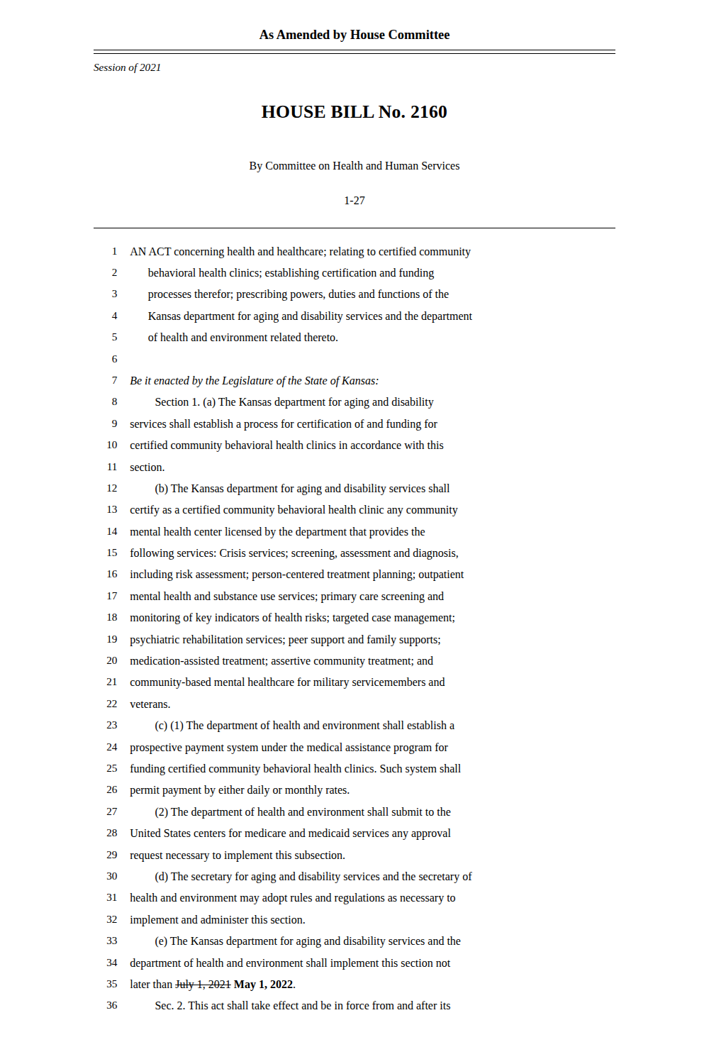As Amended by House Committee
Session of 2021
HOUSE BILL No. 2160
By Committee on Health and Human Services
1-27
AN ACT concerning health and healthcare; relating to certified community
behavioral health clinics; establishing certification and funding
processes therefor; prescribing powers, duties and functions of the
Kansas department for aging and disability services and the department
of health and environment related thereto.
Be it enacted by the Legislature of the State of Kansas:
Section 1. (a) The Kansas department for aging and disability
services shall establish a process for certification of and funding for
certified community behavioral health clinics in accordance with this
section.
(b) The Kansas department for aging and disability services shall
certify as a certified community behavioral health clinic any community
mental health center licensed by the department that provides the
following services: Crisis services; screening, assessment and diagnosis,
including risk assessment; person-centered treatment planning; outpatient
mental health and substance use services; primary care screening and
monitoring of key indicators of health risks; targeted case management;
psychiatric rehabilitation services; peer support and family supports;
medication-assisted treatment; assertive community treatment; and
community-based mental healthcare for military servicemembers and
veterans.
(c) (1) The department of health and environment shall establish a
prospective payment system under the medical assistance program for
funding certified community behavioral health clinics. Such system shall
permit payment by either daily or monthly rates.
(2) The department of health and environment shall submit to the
United States centers for medicare and medicaid services any approval
request necessary to implement this subsection.
(d) The secretary for aging and disability services and the secretary of
health and environment may adopt rules and regulations as necessary to
implement and administer this section.
(e) The Kansas department for aging and disability services and the
department of health and environment shall implement this section not
later than July 1, 2021 May 1, 2022.
Sec. 2. This act shall take effect and be in force from and after its